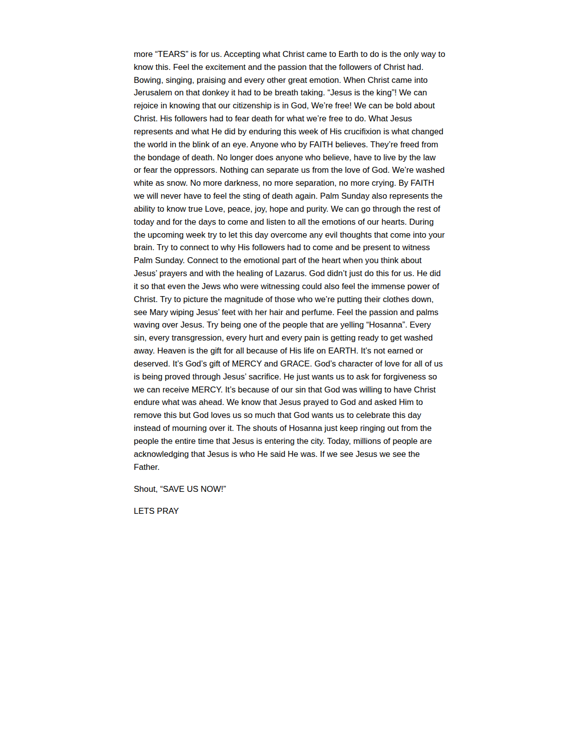more “TEARS” is for us. Accepting what Christ came to Earth to do is the only way to know this. Feel the excitement and the passion that the followers of Christ had. Bowing, singing, praising and every other great emotion. When Christ came into Jerusalem on that donkey it had to be breath taking. “Jesus is the king”! We can rejoice in knowing that our citizenship is in God, We’re free! We can be bold about Christ. His followers had to fear death for what we’re free to do. What Jesus represents and what He did by enduring this week of His crucifixion is what changed the world in the blink of an eye. Anyone who by FAITH believes. They’re freed from the bondage of death. No longer does anyone who believe, have to live by the law or fear the oppressors. Nothing can separate us from the love of God. We’re washed white as snow. No more darkness, no more separation, no more crying. By FAITH we will never have to feel the sting of death again. Palm Sunday also represents the ability to know true Love, peace, joy, hope and purity. We can go through the rest of today and for the days to come and listen to all the emotions of our hearts. During the upcoming week try to let this day overcome any evil thoughts that come into your brain. Try to connect to why His followers had to come and be present to witness Palm Sunday. Connect to the emotional part of the heart when you think about Jesus’ prayers and with the healing of Lazarus. God didn’t just do this for us. He did it so that even the Jews who were witnessing could also feel the immense power of Christ. Try to picture the magnitude of those who we’re putting their clothes down, see Mary wiping Jesus’ feet with her hair and perfume. Feel the passion and palms waving over Jesus. Try being one of the people that are yelling “Hosanna”. Every sin, every transgression, every hurt and every pain is getting ready to get washed away. Heaven is the gift for all because of His life on EARTH. It’s not earned or deserved. It’s God’s gift of MERCY and GRACE. God’s character of love for all of us is being proved through Jesus’ sacrifice. He just wants us to ask for forgiveness so we can receive MERCY. It’s because of our sin that God was willing to have Christ endure what was ahead. We know that Jesus prayed to God and asked Him to remove this but God loves us so much that God wants us to celebrate this day instead of mourning over it. The shouts of Hosanna just keep ringing out from the people the entire time that Jesus is entering the city. Today, millions of people are acknowledging that Jesus is who He said He was. If we see Jesus we see the Father.
Shout, “SAVE US NOW!”
LETS PRAY